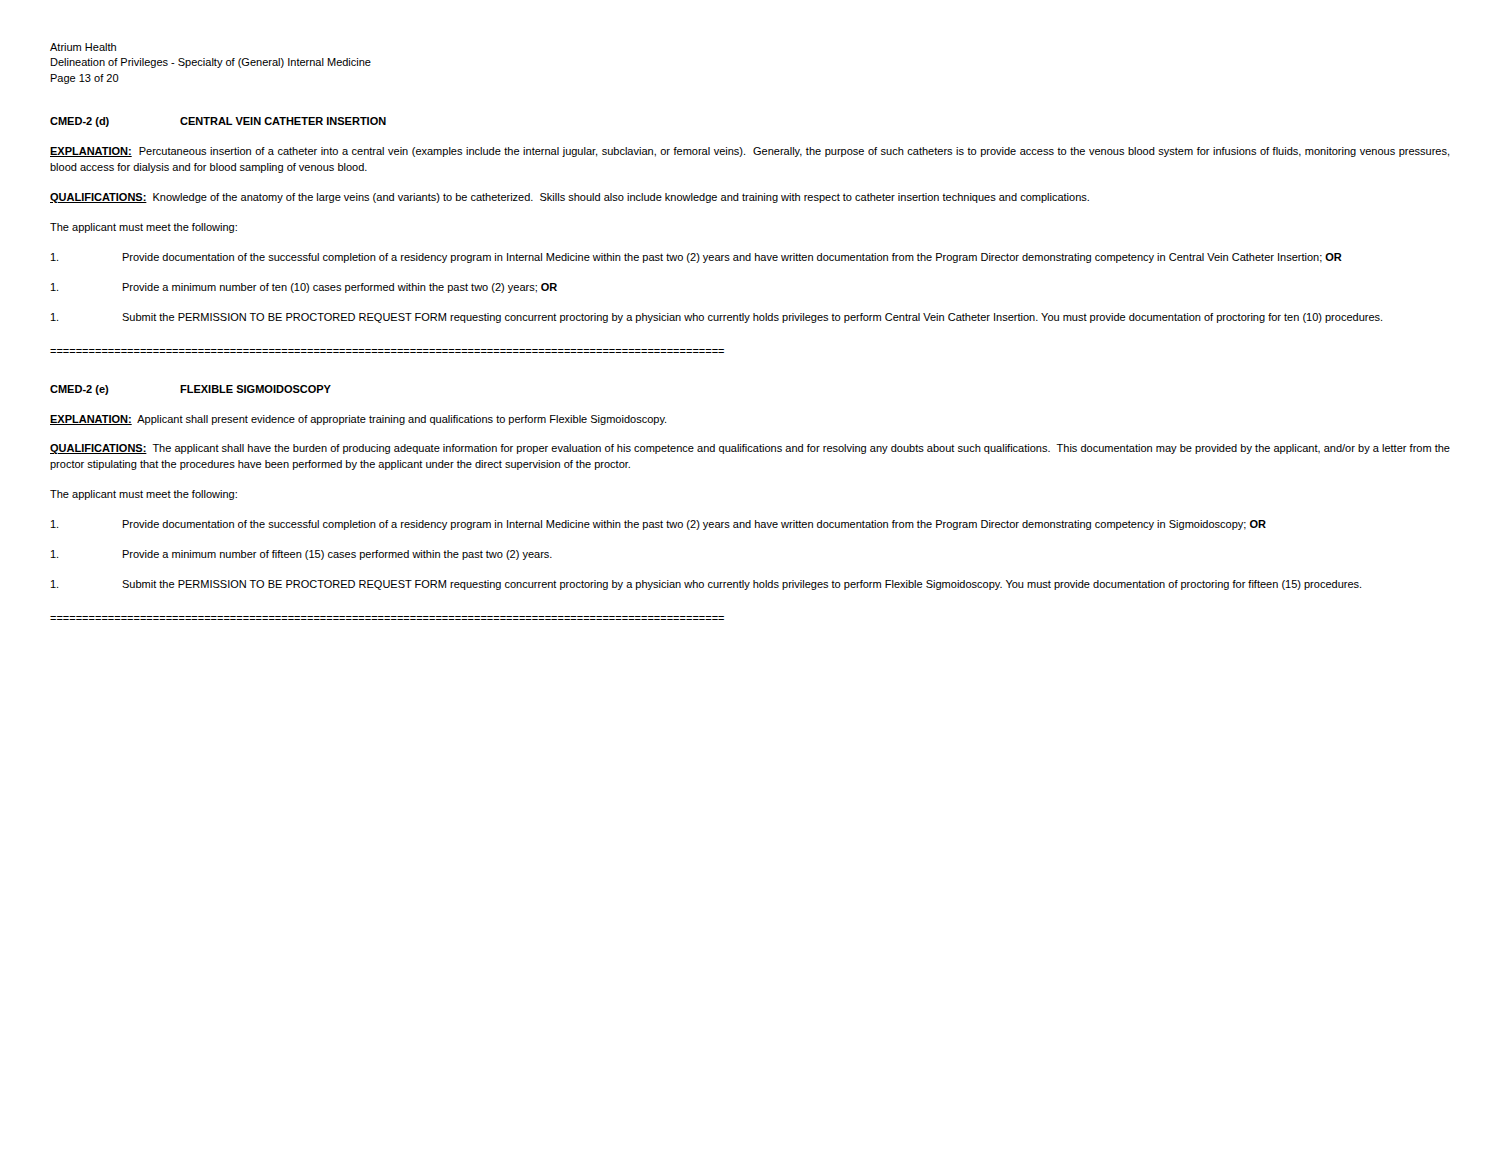Atrium Health
Delineation of Privileges - Specialty of (General) Internal Medicine
Page 13 of 20
CMED-2 (d) CENTRAL VEIN CATHETER INSERTION
EXPLANATION: Percutaneous insertion of a catheter into a central vein (examples include the internal jugular, subclavian, or femoral veins). Generally, the purpose of such catheters is to provide access to the venous blood system for infusions of fluids, monitoring venous pressures, blood access for dialysis and for blood sampling of venous blood.
QUALIFICATIONS: Knowledge of the anatomy of the large veins (and variants) to be catheterized. Skills should also include knowledge and training with respect to catheter insertion techniques and complications.
The applicant must meet the following:
1. Provide documentation of the successful completion of a residency program in Internal Medicine within the past two (2) years and have written documentation from the Program Director demonstrating competency in Central Vein Catheter Insertion; OR
1. Provide a minimum number of ten (10) cases performed within the past two (2) years; OR
1. Submit the PERMISSION TO BE PROCTORED REQUEST FORM requesting concurrent proctoring by a physician who currently holds privileges to perform Central Vein Catheter Insertion. You must provide documentation of proctoring for ten (10) procedures.
=========================================================================================================
CMED-2 (e) FLEXIBLE SIGMOIDOSCOPY
EXPLANATION: Applicant shall present evidence of appropriate training and qualifications to perform Flexible Sigmoidoscopy.
QUALIFICATIONS: The applicant shall have the burden of producing adequate information for proper evaluation of his competence and qualifications and for resolving any doubts about such qualifications. This documentation may be provided by the applicant, and/or by a letter from the proctor stipulating that the procedures have been performed by the applicant under the direct supervision of the proctor.
The applicant must meet the following:
1. Provide documentation of the successful completion of a residency program in Internal Medicine within the past two (2) years and have written documentation from the Program Director demonstrating competency in Sigmoidoscopy; OR
1. Provide a minimum number of fifteen (15) cases performed within the past two (2) years.
1. Submit the PERMISSION TO BE PROCTORED REQUEST FORM requesting concurrent proctoring by a physician who currently holds privileges to perform Flexible Sigmoidoscopy. You must provide documentation of proctoring for fifteen (15) procedures.
=========================================================================================================